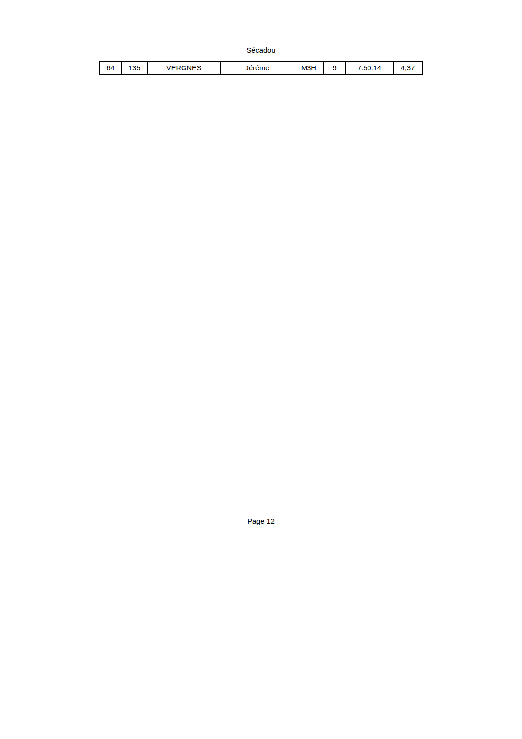Sécadou
| 64 | 135 | VERGNES | Jéréme | M3H | 9 | 7:50:14 | 4,37 |
Page 12